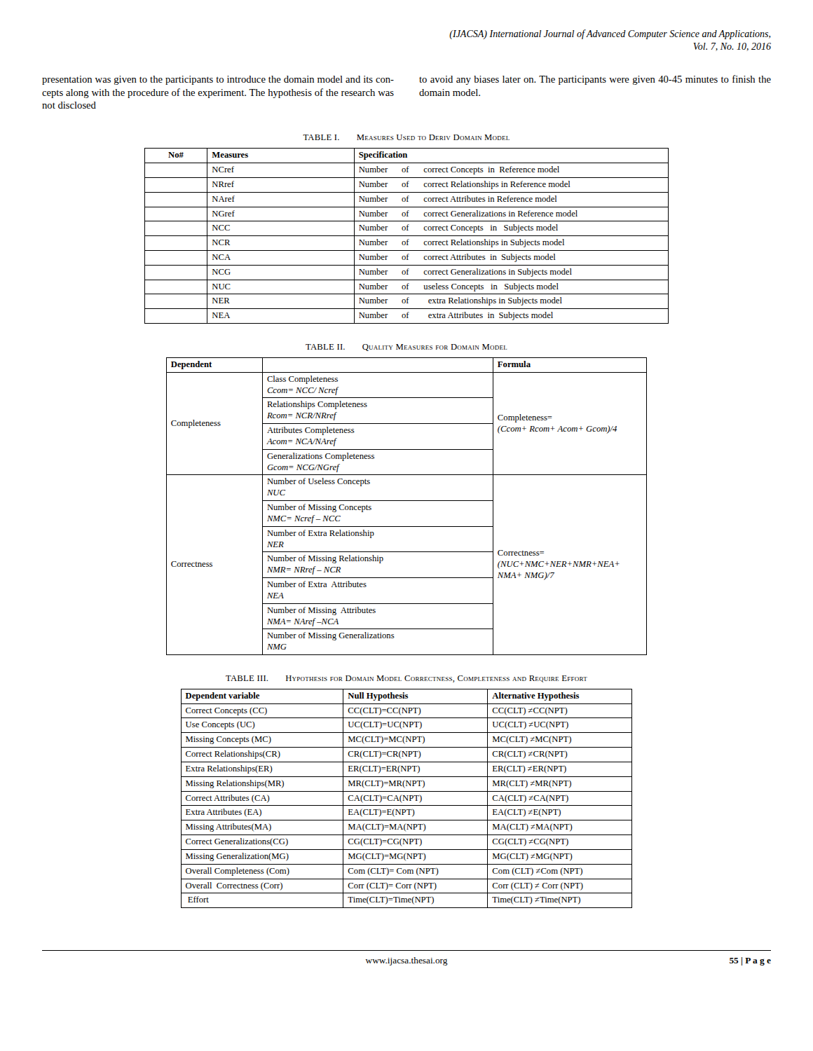(IJACSA) International Journal of Advanced Computer Science and Applications,
Vol. 7, No. 10, 2016
presentation was given to the participants to introduce the domain model and its concepts along with the procedure of the experiment. The hypothesis of the research was not disclosed
to avoid any biases later on. The participants were given 40-45 minutes to finish the domain model.
Table I. Measures Used to Deriv Domain Model
| No# | Measures | Specification |
| --- | --- | --- |
| | NCref | Number of correct Concepts in Reference model |
| | NRref | Number of correct Relationships in Reference model |
| | NAref | Number of correct Attributes in Reference model |
| | NGref | Number of correct Generalizations in Reference model |
| | NCC | Number of correct Concepts in Subjects model |
| | NCR | Number of correct Relationships in Subjects model |
| | NCA | Number of correct Attributes in Subjects model |
| | NCG | Number of correct Generalizations in Subjects model |
| | NUC | Number of useless Concepts in Subjects model |
| | NER | Number of extra Relationships in Subjects model |
| | NEA | Number of extra Attributes in Subjects model |
Table II. Quality Measures for Domain Model
| Dependent | | Formula |
| --- | --- | --- |
| Completeness | Class Completeness Ccom= NCC/ Ncref | Completeness= (Ccom+ Rcom+ Acom+ Gcom)/4 |
| Relationships Completeness Rcom= NCR/NRref |
| Attributes Completeness Acom= NCA/NAref |
| Generalizations Completeness Gcom= NCG/NGref |
| Correctness | Number of Useless Concepts NUC | Correctness= (NUC+NMC+NER+NMR+NEA+ NMA+ NMG)/7 |
| Number of Missing Concepts NMC= Ncref – NCC |
| Number of Extra Relationship NER |
| Number of Missing Relationship NMR= NRref – NCR |
| Number of Extra Attributes NEA |
| Number of Missing Attributes NMA= NAref –NCA |
| Number of Missing Generalizations NMG |
Table III. Hypothesis for Domain Model Correctness, Completeness and Require Effort
| Dependent variable | Null Hypothesis | Alternative Hypothesis |
| --- | --- | --- |
| Correct Concepts (CC) | CC(CLT)=CC(NPT) | CC(CLT) ≠CC(NPT) |
| Use Concepts (UC) | UC(CLT)=UC(NPT) | UC(CLT) ≠UC(NPT) |
| Missing Concepts (MC) | MC(CLT)=MC(NPT) | MC(CLT) ≠MC(NPT) |
| Correct Relationships(CR) | CR(CLT)=CR(NPT) | CR(CLT) ≠CR(NPT) |
| Extra Relationships(ER) | ER(CLT)=ER(NPT) | ER(CLT) ≠ER(NPT) |
| Missing Relationships(MR) | MR(CLT)=MR(NPT) | MR(CLT) ≠MR(NPT) |
| Correct Attributes (CA) | CA(CLT)=CA(NPT) | CA(CLT) ≠CA(NPT) |
| Extra Attributes (EA) | EA(CLT)=E(NPT) | EA(CLT) ≠E(NPT) |
| Missing Attributes(MA) | MA(CLT)=MA(NPT) | MA(CLT) ≠MA(NPT) |
| Correct Generalizations(CG) | CG(CLT)=CG(NPT) | CG(CLT) ≠CG(NPT) |
| Missing Generalization(MG) | MG(CLT)=MG(NPT) | MG(CLT) ≠MG(NPT) |
| Overall Completeness (Com) | Com (CLT)= Com (NPT) | Com (CLT) ≠Com (NPT) |
| Overall Correctness (Corr) | Corr (CLT)= Corr (NPT) | Corr (CLT) ≠ Corr (NPT) |
| Effort | Time(CLT)=Time(NPT) | Time(CLT) ≠Time(NPT) |
55 | P a g e
www.ijacsa.thesai.org